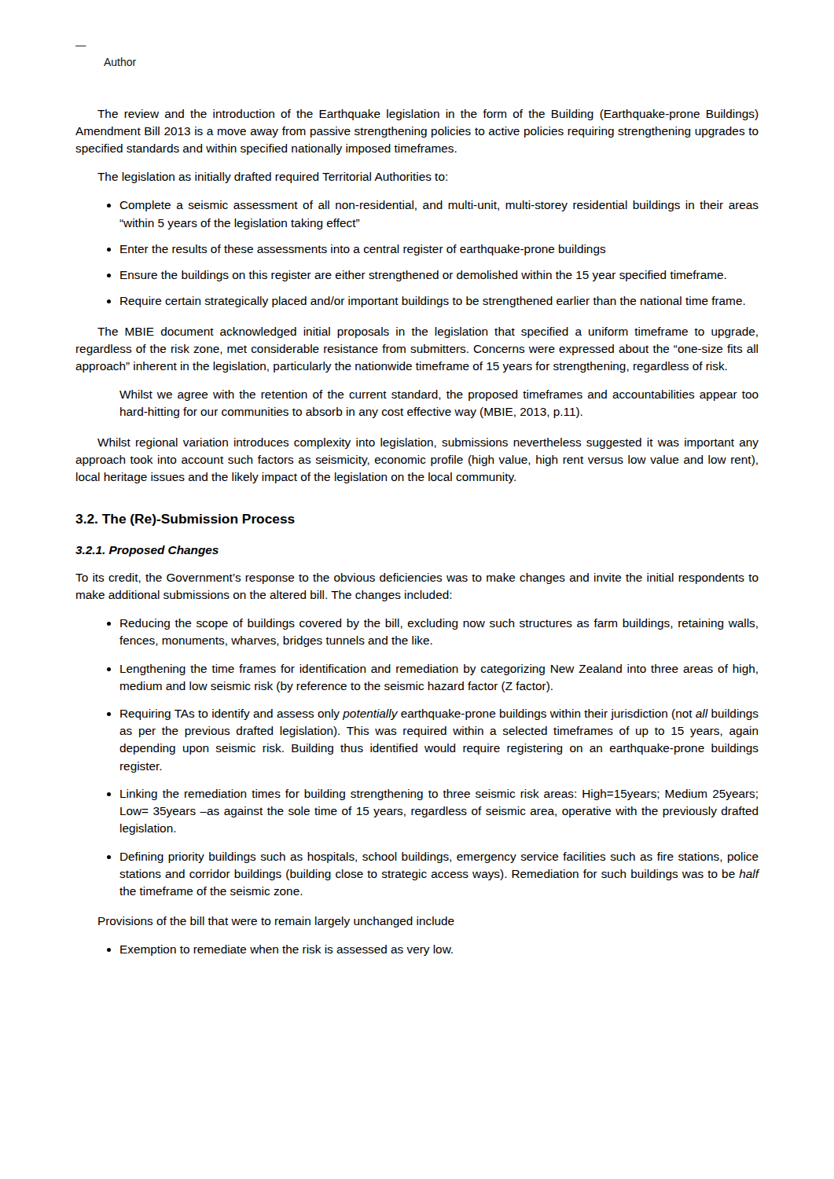—
Author
The review and the introduction of the Earthquake legislation in the form of the Building (Earthquake-prone Buildings) Amendment Bill 2013 is a move away from passive strengthening policies to active policies requiring strengthening upgrades to specified standards and within specified nationally imposed timeframes.
The legislation as initially drafted required Territorial Authorities to:
Complete a seismic assessment of all non-residential, and multi-unit, multi-storey residential buildings in their areas “within 5 years of the legislation taking effect”
Enter the results of these assessments into a central register of earthquake-prone buildings
Ensure the buildings on this register are either strengthened or demolished within the 15 year specified timeframe.
Require certain strategically placed and/or important buildings to be strengthened earlier than the national time frame.
The MBIE document acknowledged initial proposals in the legislation that specified a uniform timeframe to upgrade, regardless of the risk zone, met considerable resistance from submitters. Concerns were expressed about the “one-size fits all approach” inherent in the legislation, particularly the nationwide timeframe of 15 years for strengthening, regardless of risk.
Whilst we agree with the retention of the current standard, the proposed timeframes and accountabilities appear too hard-hitting for our communities to absorb in any cost effective way (MBIE, 2013, p.11).
Whilst regional variation introduces complexity into legislation, submissions nevertheless suggested it was important any approach took into account such factors as seismicity, economic profile (high value, high rent versus low value and low rent), local heritage issues and the likely impact of the legislation on the local community.
3.2. The (Re)-Submission Process
3.2.1. Proposed Changes
To its credit, the Government’s response to the obvious deficiencies was to make changes and invite the initial respondents to make additional submissions on the altered bill. The changes included:
Reducing the scope of buildings covered by the bill, excluding now such structures as farm buildings, retaining walls, fences, monuments, wharves, bridges tunnels and the like.
Lengthening the time frames for identification and remediation by categorizing New Zealand into three areas of high, medium and low seismic risk (by reference to the seismic hazard factor (Z factor).
Requiring TAs to identify and assess only potentially earthquake-prone buildings within their jurisdiction (not all buildings as per the previous drafted legislation). This was required within a selected timeframes of up to 15 years, again depending upon seismic risk. Building thus identified would require registering on an earthquake-prone buildings register.
Linking the remediation times for building strengthening to three seismic risk areas: High=15years; Medium 25years; Low= 35years –as against the sole time of 15 years, regardless of seismic area, operative with the previously drafted legislation.
Defining priority buildings such as hospitals, school buildings, emergency service facilities such as fire stations, police stations and corridor buildings (building close to strategic access ways). Remediation for such buildings was to be half the timeframe of the seismic zone.
Provisions of the bill that were to remain largely unchanged include
Exemption to remediate when the risk is assessed as very low.